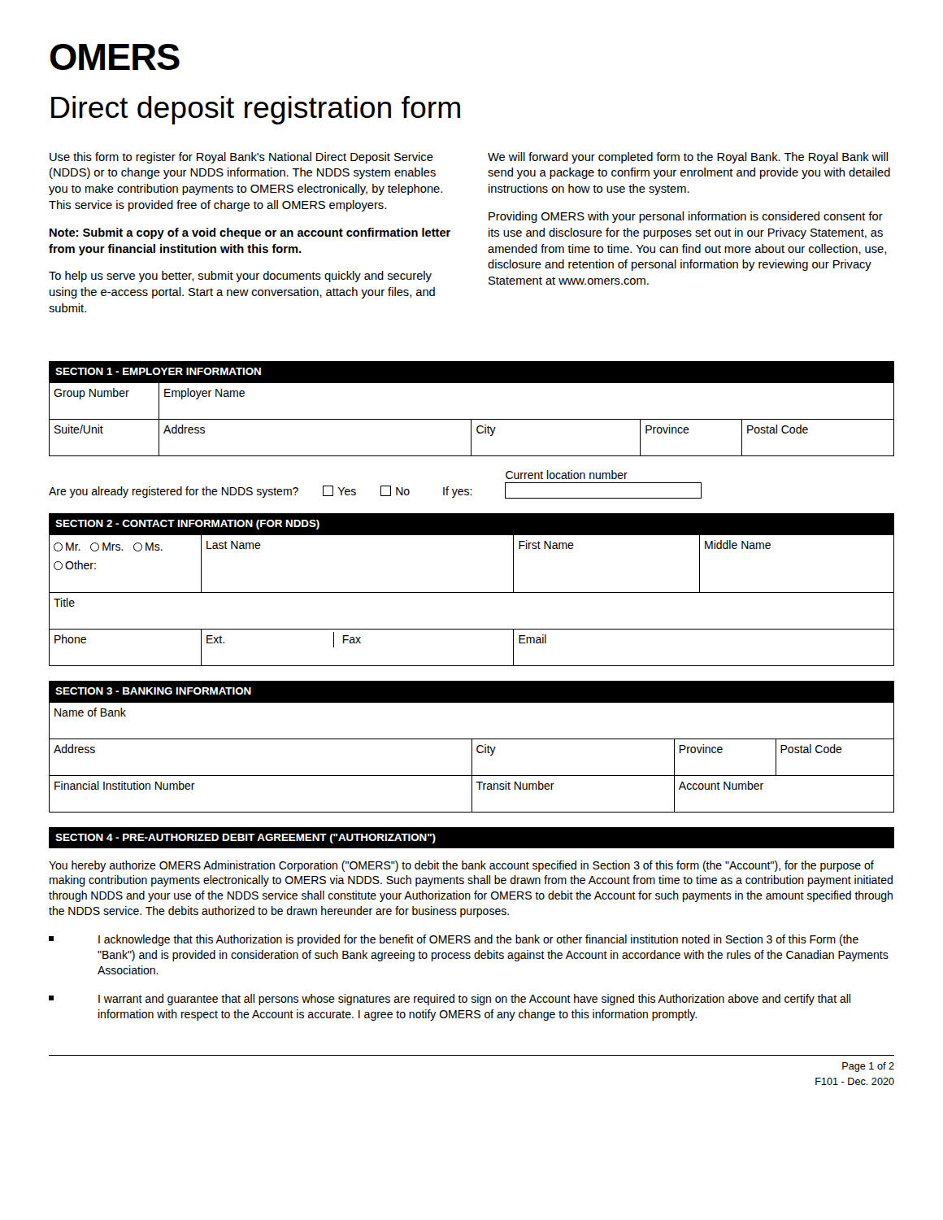OMERS
Direct deposit registration form
Use this form to register for Royal Bank's National Direct Deposit Service (NDDS) or to change your NDDS information. The NDDS system enables you to make contribution payments to OMERS electronically, by telephone. This service is provided free of charge to all OMERS employers.
Note: Submit a copy of a void cheque or an account confirmation letter from your financial institution with this form.
To help us serve you better, submit your documents quickly and securely using the e-access portal. Start a new conversation, attach your files, and submit.
We will forward your completed form to the Royal Bank. The Royal Bank will send you a package to confirm your enrolment and provide you with detailed instructions on how to use the system.
Providing OMERS with your personal information is considered consent for its use and disclosure for the purposes set out in our Privacy Statement, as amended from time to time. You can find out more about our collection, use, disclosure and retention of personal information by reviewing our Privacy Statement at www.omers.com.
SECTION 1 - EMPLOYER INFORMATION
| Group Number | Employer Name |
| Suite/Unit | Address | City | Province | Postal Code |
Are you already registered for the NDDS system? Yes No If yes:
Current location number
SECTION 2 - CONTACT INFORMATION (FOR NDDS)
| Mr. Mrs. Ms. Other: | Last Name | First Name | Middle Name |
| Title |
| Phone | / Ext. / Fax / | Email |
SECTION 3 - BANKING INFORMATION
| Name of Bank |
| Address | City | Province | Postal Code |
| Financial Institution Number | Transit Number | Account Number |
SECTION 4 - PRE-AUTHORIZED DEBIT AGREEMENT ("AUTHORIZATION")
You hereby authorize OMERS Administration Corporation ("OMERS") to debit the bank account specified in Section 3 of this form (the "Account"), for the purpose of making contribution payments electronically to OMERS via NDDS. Such payments shall be drawn from the Account from time to time as a contribution payment initiated through NDDS and your use of the NDDS service shall constitute your Authorization for OMERS to debit the Account for such payments in the amount specified through the NDDS service. The debits authorized to be drawn hereunder are for business purposes.
I acknowledge that this Authorization is provided for the benefit of OMERS and the bank or other financial institution noted in Section 3 of this Form (the "Bank") and is provided in consideration of such Bank agreeing to process debits against the Account in accordance with the rules of the Canadian Payments Association.
I warrant and guarantee that all persons whose signatures are required to sign on the Account have signed this Authorization above and certify that all information with respect to the Account is accurate. I agree to notify OMERS of any change to this information promptly.
Page 1 of 2
F101 - Dec. 2020